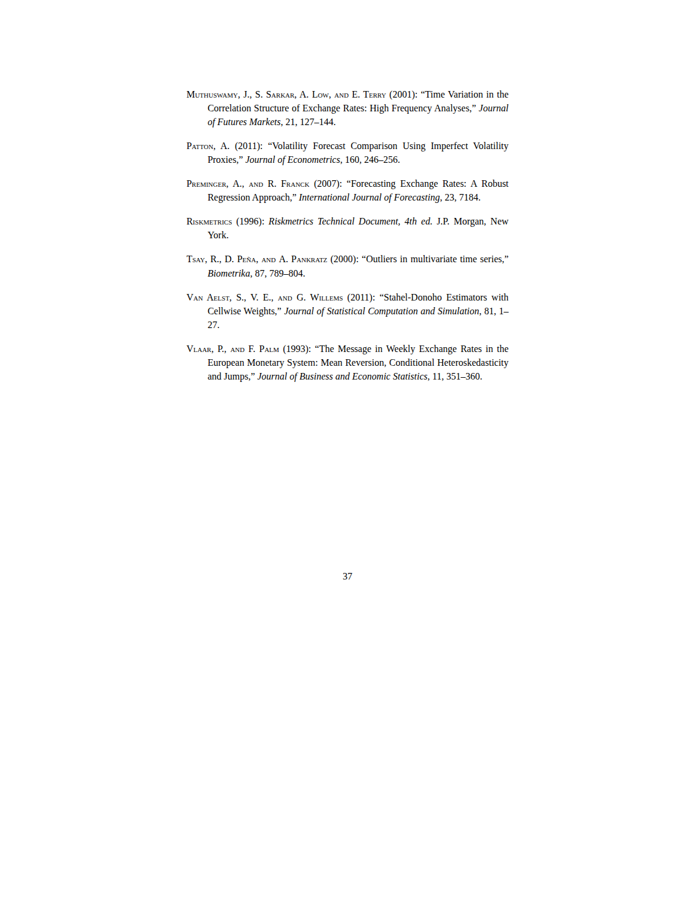Muthuswamy, J., S. Sarkar, A. Low, and E. Terry (2001): “Time Variation in the Correlation Structure of Exchange Rates: High Frequency Analyses,” Journal of Futures Markets, 21, 127–144.
Patton, A. (2011): “Volatility Forecast Comparison Using Imperfect Volatility Proxies,” Journal of Econometrics, 160, 246–256.
Preminger, A., and R. Franck (2007): “Forecasting Exchange Rates: A Robust Regression Approach,” International Journal of Forecasting, 23, 7184.
Riskmetrics (1996): Riskmetrics Technical Document, 4th ed. J.P. Morgan, New York.
Tsay, R., D. Peña, and A. Pankratz (2000): “Outliers in multivariate time series,” Biometrika, 87, 789–804.
Van Aelst, S., V. E., and G. Willems (2011): “Stahel-Donoho Estimators with Cellwise Weights,” Journal of Statistical Computation and Simulation, 81, 1–27.
Vlaar, P., and F. Palm (1993): “The Message in Weekly Exchange Rates in the European Monetary System: Mean Reversion, Conditional Heteroskedasticity and Jumps,” Journal of Business and Economic Statistics, 11, 351–360.
37